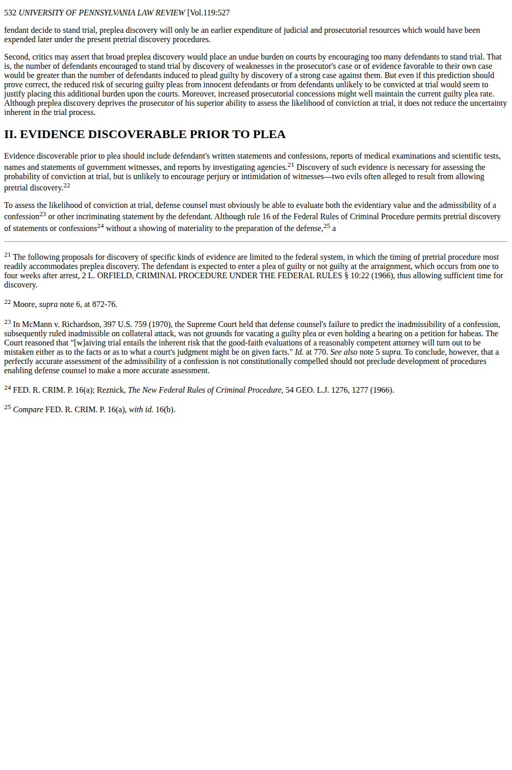532 UNIVERSITY OF PENNSYLVANIA LAW REVIEW [Vol.119:527
fendant decide to stand trial, preplea discovery will only be an earlier expenditure of judicial and prosecutorial resources which would have been expended later under the present pretrial discovery procedures.
Second, critics may assert that broad preplea discovery would place an undue burden on courts by encouraging too many defendants to stand trial. That is, the number of defendants encouraged to stand trial by discovery of weaknesses in the prosecutor's case or of evidence favorable to their own case would be greater than the number of defendants induced to plead guilty by discovery of a strong case against them. But even if this prediction should prove correct, the reduced risk of securing guilty pleas from innocent defendants or from defendants unlikely to be convicted at trial would seem to justify placing this additional burden upon the courts. Moreover, increased prosecutorial concessions might well maintain the current guilty plea rate. Although preplea discovery deprives the prosecutor of his superior ability to assess the likelihood of conviction at trial, it does not reduce the uncertainty inherent in the trial process.
II. EVIDENCE DISCOVERABLE PRIOR TO PLEA
Evidence discoverable prior to plea should include defendant's written statements and confessions, reports of medical examinations and scientific tests, names and statements of government witnesses, and reports by investigating agencies.21 Discovery of such evidence is necessary for assessing the probability of conviction at trial, but is unlikely to encourage perjury or intimidation of witnesses—two evils often alleged to result from allowing pretrial discovery.22
To assess the likelihood of conviction at trial, defense counsel must obviously be able to evaluate both the evidentiary value and the admissibility of a confession23 or other incriminating statement by the defendant. Although rule 16 of the Federal Rules of Criminal Procedure permits pretrial discovery of statements or confessions24 without a showing of materiality to the preparation of the defense,25 a
21 The following proposals for discovery of specific kinds of evidence are limited to the federal system, in which the timing of pretrial procedure most readily accommodates preplea discovery. The defendant is expected to enter a plea of guilty or not guilty at the arraignment, which occurs from one to four weeks after arrest, 2 L. ORFIELD, CRIMINAL PROCEDURE UNDER THE FEDERAL RULES § 10:22 (1966), thus allowing sufficient time for discovery.
22 Moore, supra note 6, at 872-76.
23 In McMann v. Richardson, 397 U.S. 759 (1970), the Supreme Court held that defense counsel's failure to predict the inadmissibility of a confession, subsequently ruled inadmissible on collateral attack, was not grounds for vacating a guilty plea or even holding a hearing on a petition for habeas. The Court reasoned that "[w]aiving trial entails the inherent risk that the good-faith evaluations of a reasonably competent attorney will turn out to be mistaken either as to the facts or as to what a court's judgment might be on given facts." Id. at 770. See also note 5 supra. To conclude, however, that a perfectly accurate assessment of the admissibility of a confession is not constitutionally compelled should not preclude development of procedures enabling defense counsel to make a more accurate assessment.
24 FED. R. CRIM. P. 16(a); Reznick, The New Federal Rules of Criminal Procedure, 54 GEO. L.J. 1276, 1277 (1966).
25 Compare FED. R. CRIM. P. 16(a), with id. 16(b).